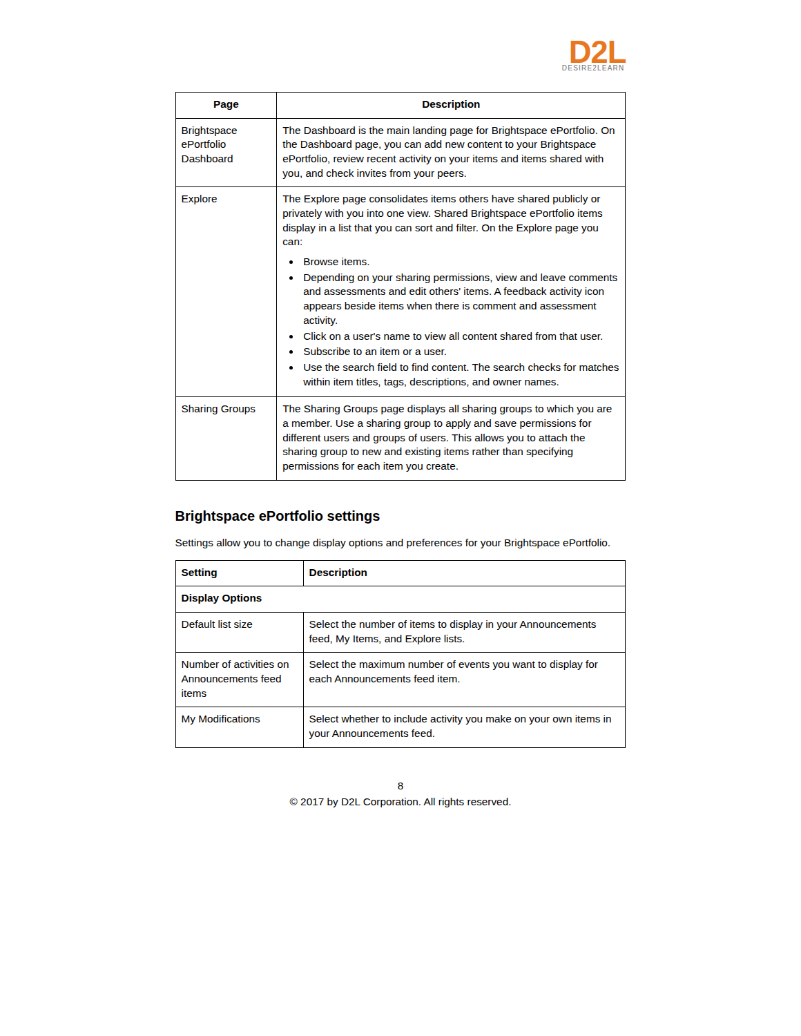D2L
DESIRE2LEARN
| Page | Description |
| --- | --- |
| Brightspace ePortfolio Dashboard | The Dashboard is the main landing page for Brightspace ePortfolio. On the Dashboard page, you can add new content to your Brightspace ePortfolio, review recent activity on your items and items shared with you, and check invites from your peers. |
| Explore | The Explore page consolidates items others have shared publicly or privately with you into one view. Shared Brightspace ePortfolio items display in a list that you can sort and filter. On the Explore page you can: Browse items. Depending on your sharing permissions, view and leave comments and assessments and edit others' items. A feedback activity icon appears beside items when there is comment and assessment activity. Click on a user's name to view all content shared from that user. Subscribe to an item or a user. Use the search field to find content. The search checks for matches within item titles, tags, descriptions, and owner names. |
| Sharing Groups | The Sharing Groups page displays all sharing groups to which you are a member. Use a sharing group to apply and save permissions for different users and groups of users. This allows you to attach the sharing group to new and existing items rather than specifying permissions for each item you create. |
Brightspace ePortfolio settings
Settings allow you to change display options and preferences for your Brightspace ePortfolio.
| Setting | Description |
| --- | --- |
| Display Options |
| Default list size | Select the number of items to display in your Announcements feed, My Items, and Explore lists. |
| Number of activities on Announcements feed items | Select the maximum number of events you want to display for each Announcements feed item. |
| My Modifications | Select whether to include activity you make on your own items in your Announcements feed. |
8
© 2017 by D2L Corporation. All rights reserved.